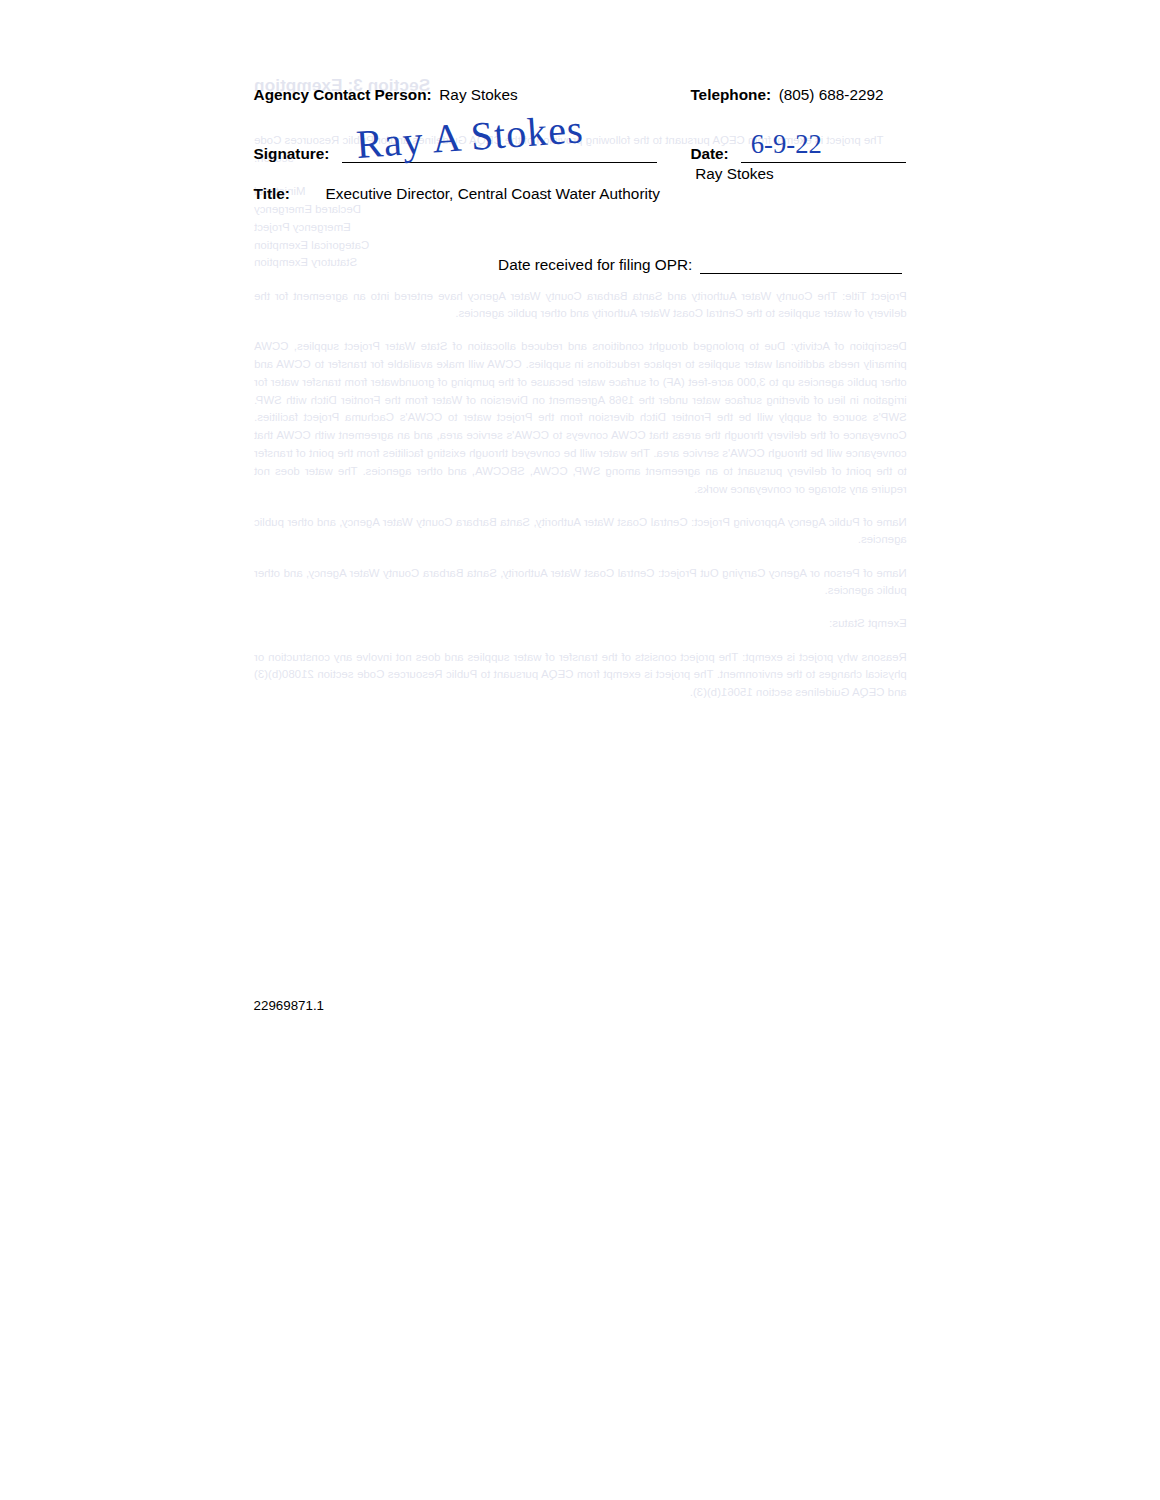Section 3: Exemption
The project is exempt from CEQA pursuant to the following provision of the CEQA Guidelines and/or Public Resources Code section.
Ministerial
Declared Emergency
Emergency Project
Categorical Exemption
Statutory Exemption
Project Title: The County Water Authority and Santa Barbara County Water Agency have entered into an agreement for the delivery of water supplies to the Central Coast Water Authority and other public agencies.
Description of Activity: Due to prolonged drought conditions and reduced allocation of State Water Project supplies, CCWA primarily needs additional water supplies to replace reductions in supplies. CCWA will make available for transfer to CCWA and other public agencies up to 3,000 acre-feet (AF) of surface water because of the pumping of groundwater from transfer water for irrigation in lieu of diverting surface water under the 1968 Agreement on Diversion of Water from the Frontier Ditch with SWP. SWP's source of supply will be the Frontier Ditch diversion from the Project water to CCWA's Cachuma Project facilities. Conveyance of the delivery through the areas that CCWA conveys to CCWA's service area, and an agreement with CCWA that conveyance will be through CCWA's service area. The water will be conveyed through existing facilities from the point of transfer to the point of delivery pursuant to an agreement among SWP, CCWA, SBCCWA, and other agencies. The water does not require any storage or conveyance works.
Name of Public Agency Approving Project: Central Coast Water Authority, Santa Barbara County Water Agency, and other public agencies.
Name of Person or Agency Carrying Out Project: Central Coast Water Authority, Santa Barbara County Water Agency, and other public agencies.
Exempt Status:
Reasons why project is exempt: The project consists of the transfer of water supplies and does not involve any construction or physical changes to the environment. The project is exempt from CEQA pursuant to Public Resources Code section 21080(b)(3) and CEQA Guidelines section 15061(b)(3).
Agency Contact Person: Ray Stokes
Telephone: (805) 688-2292
Signature: Ray A Stokes
Date: 6-9-22
Ray Stokes
Title: Executive Director, Central Coast Water Authority
Date received for filing OPR:
22969871.1